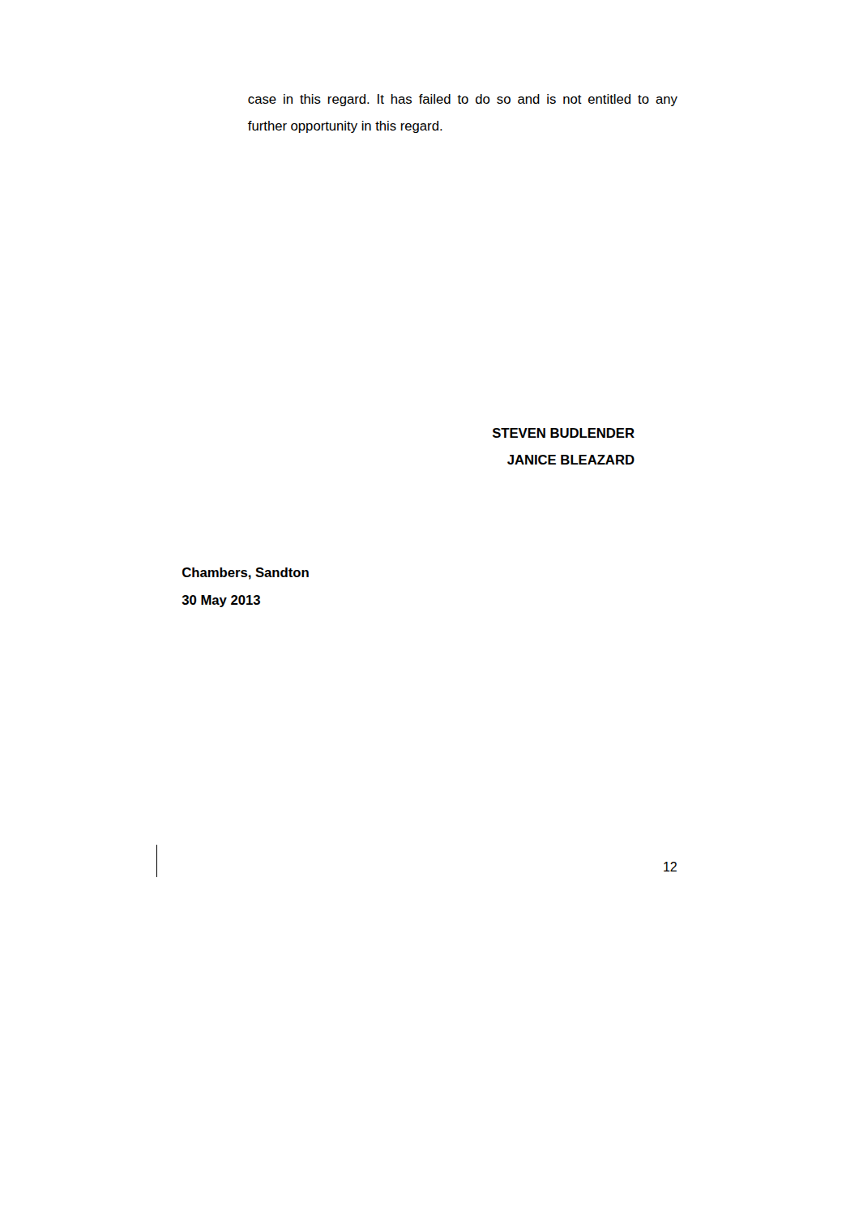case in this regard. It has failed to do so and is not entitled to any further opportunity in this regard.
STEVEN BUDLENDER
JANICE BLEAZARD
Chambers, Sandton
30 May 2013
12